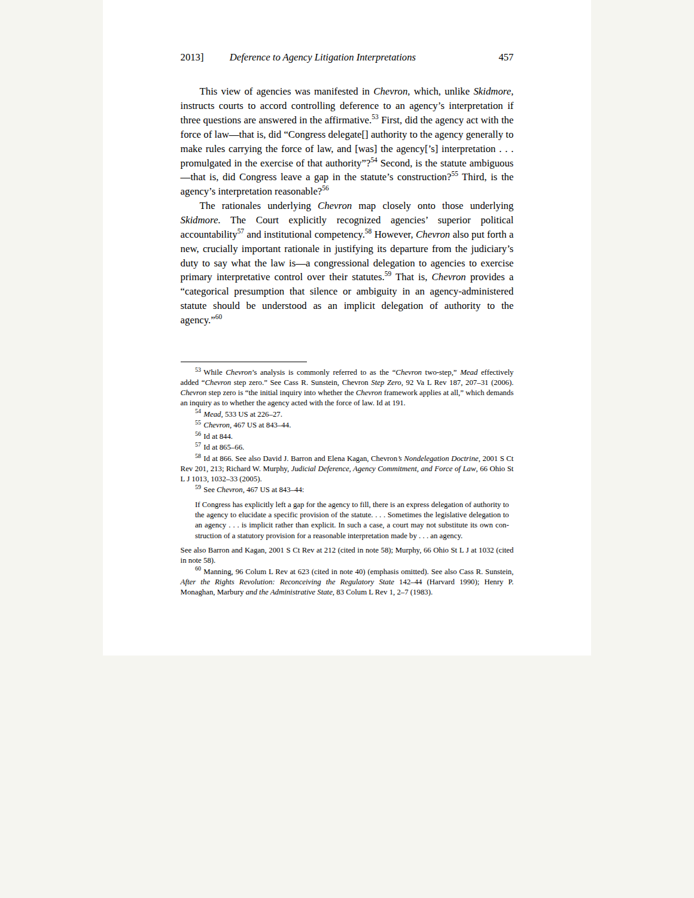2013] Deference to Agency Litigation Interpretations 457
This view of agencies was manifested in Chevron, which, unlike Skidmore, instructs courts to accord controlling deference to an agency’s interpretation if three questions are answered in the affirmative.53 First, did the agency act with the force of law—that is, did “Congress delegate[] authority to the agency generally to make rules carrying the force of law, and [was] the agency[’s] interpretation . . . promulgated in the exercise of that authority”?54 Second, is the statute ambiguous—that is, did Congress leave a gap in the statute’s construction?55 Third, is the agency’s interpretation reasonable?56
The rationales underlying Chevron map closely onto those underlying Skidmore. The Court explicitly recognized agencies’ superior political accountability57 and institutional competency.58 However, Chevron also put forth a new, crucially important rationale in justifying its departure from the judiciary’s duty to say what the law is—a congressional delegation to agencies to exercise primary interpretative control over their statutes.59 That is, Chevron provides a “categorical presumption that silence or ambiguity in an agency-administered statute should be understood as an implicit delegation of authority to the agency.”60
53 While Chevron’s analysis is commonly referred to as the “Chevron two-step,” Mead effectively added “Chevron step zero.” See Cass R. Sunstein, Chevron Step Zero, 92 Va L Rev 187, 207–31 (2006). Chevron step zero is “the initial inquiry into whether the Chevron framework applies at all,” which demands an inquiry as to whether the agency acted with the force of law. Id at 191.
54 Mead, 533 US at 226–27.
55 Chevron, 467 US at 843–44.
56 Id at 844.
57 Id at 865–66.
58 Id at 866. See also David J. Barron and Elena Kagan, Chevron’s Nondelegation Doctrine, 2001 S Ct Rev 201, 213; Richard W. Murphy, Judicial Deference, Agency Commitment, and Force of Law, 66 Ohio St L J 1013, 1032–33 (2005).
59 See Chevron, 467 US at 843–44:
If Congress has explicitly left a gap for the agency to fill, there is an express delegation of authority to the agency to elucidate a specific provision of the statute. . . . Sometimes the legislative delegation to an agency . . . is implicit rather than explicit. In such a case, a court may not substitute its own construction of a statutory provision for a reasonable interpretation made by . . . an agency.
See also Barron and Kagan, 2001 S Ct Rev at 212 (cited in note 58); Murphy, 66 Ohio St L J at 1032 (cited in note 58).
60 Manning, 96 Colum L Rev at 623 (cited in note 40) (emphasis omitted). See also Cass R. Sunstein, After the Rights Revolution: Reconceiving the Regulatory State 142–44 (Harvard 1990); Henry P. Monaghan, Marbury and the Administrative State, 83 Colum L Rev 1, 2–7 (1983).